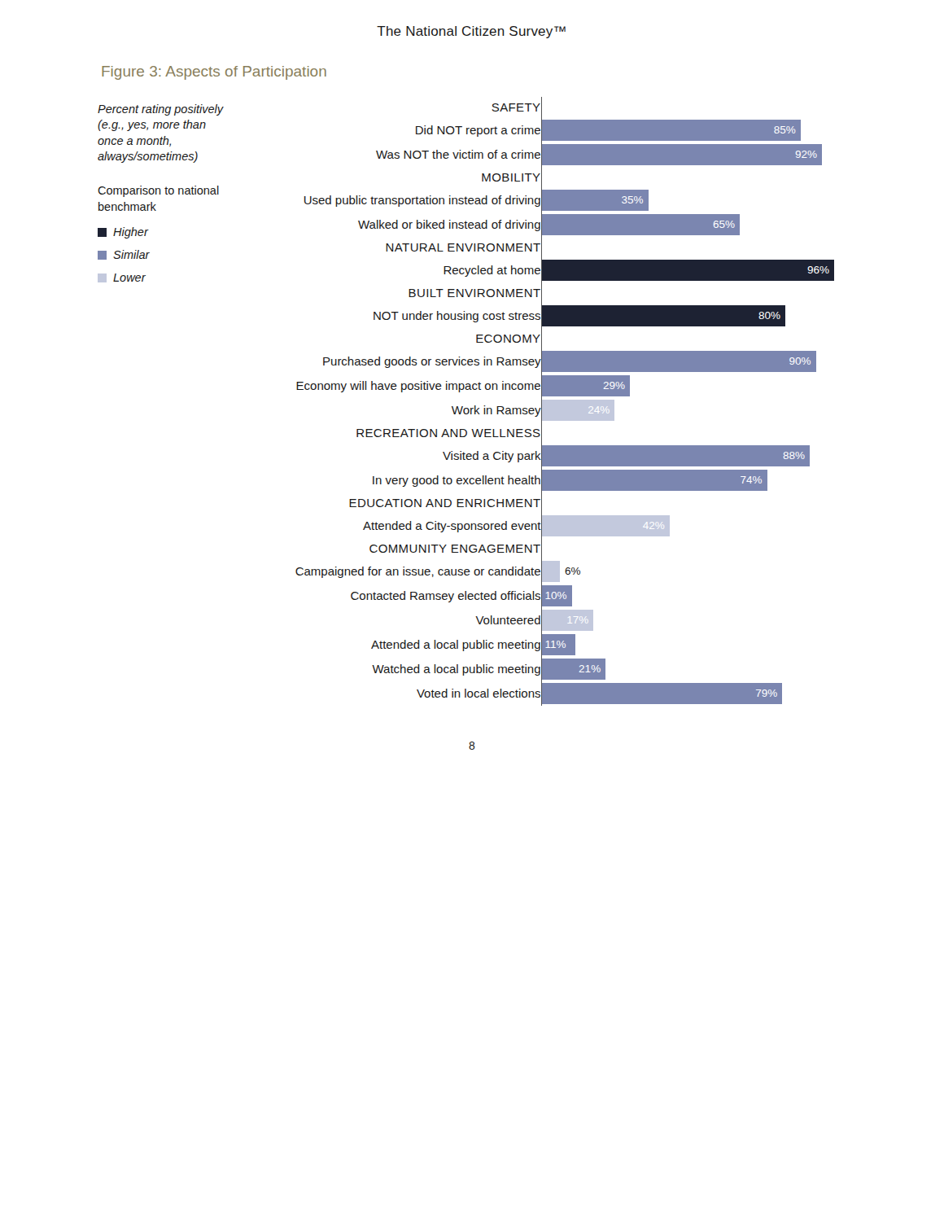The National Citizen Survey™
Figure 3: Aspects of Participation
Percent rating positively
(e.g., yes, more than
once a month,
always/sometimes)
Comparison to national
benchmark
Higher
Similar
Lower
| SAFETY | |
| Did NOT report a crime | 85% |
| Was NOT the victim of a crime | 92% |
| MOBILITY | |
| Used public transportation instead of driving | 35% |
| Walked or biked instead of driving | 65% |
| NATURAL ENVIRONMENT | |
| Recycled at home | 96% |
| BUILT ENVIRONMENT | |
| NOT under housing cost stress | 80% |
| ECONOMY | |
| Purchased goods or services in Ramsey | 90% |
| Economy will have positive impact on income | 29% |
| Work in Ramsey | 24% |
| RECREATION AND WELLNESS | |
| Visited a City park | 88% |
| In very good to excellent health | 74% |
| EDUCATION AND ENRICHMENT | |
| Attended a City-sponsored event | 42% |
| COMMUNITY ENGAGEMENT | |
| Campaigned for an issue, cause or candidate | 6% |
| Contacted Ramsey elected officials | 10% |
| Volunteered | 17% |
| Attended a local public meeting | 11% |
| Watched a local public meeting | 21% |
| Voted in local elections | 79% |
8